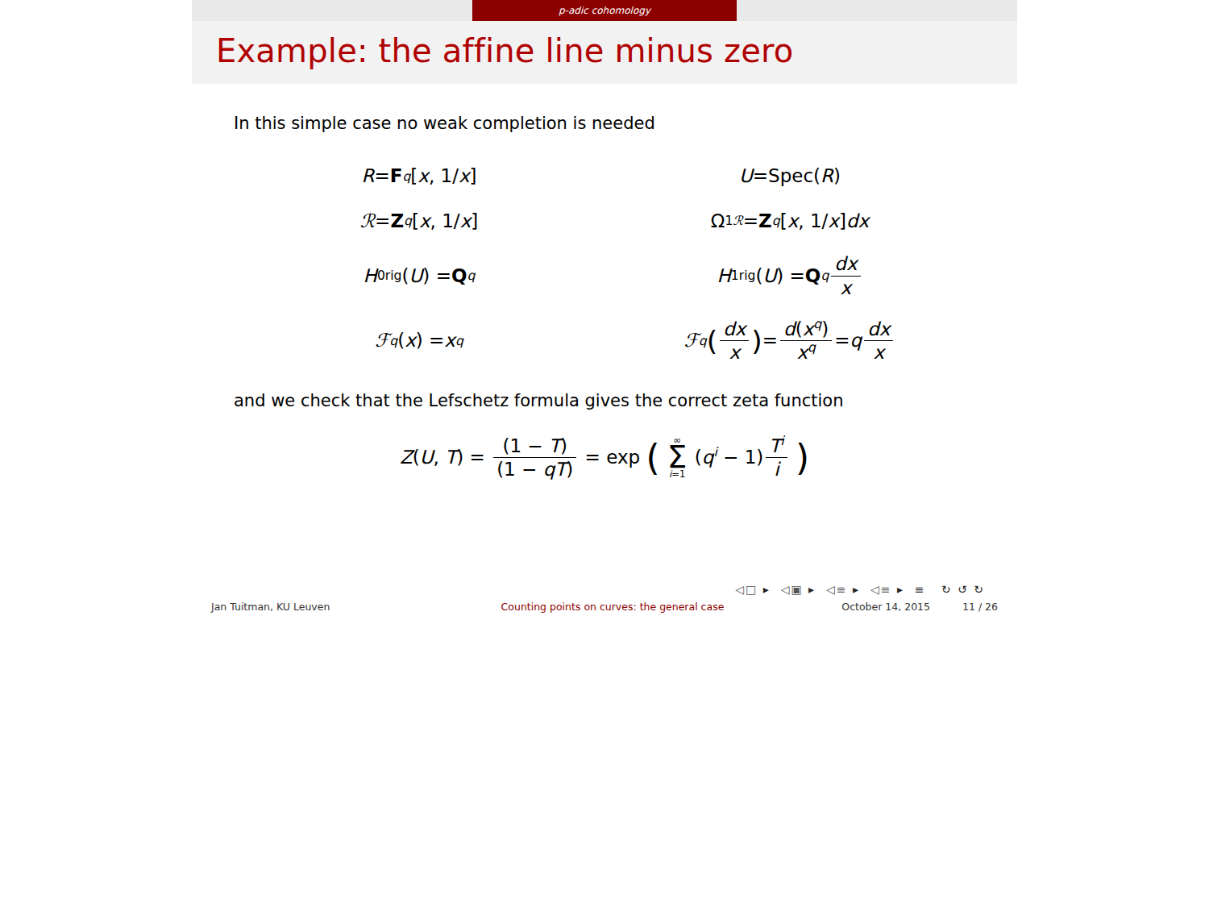p-adic cohomology
Example: the affine line minus zero
In this simple case no weak completion is needed
R = Fq[x, 1/x]
U = Spec(R)
ℛ = Zq[x, 1/x]
Ω1ℛ = Zq[x, 1/x]dx
H0rig(U) = Qq
H1rig(U) = Qqdx x
ℱq(x) = xq
ℱq (dx x) = d(xq) xq = qdx x
and we check that the Lefschetz formula gives the correct zeta function
Z(U, T) = (1 − T)(1 − qT) = exp ( ∞Σi=1 (qi − 1)Ti i )
◁□ ▸ ◁▣ ▸ ◁≡ ▸ ◁≡ ▸ ≡ ↻ ↺ ↻
Jan Tuitman, KU Leuven
Counting points on curves: the general case
October 14, 201511 / 26